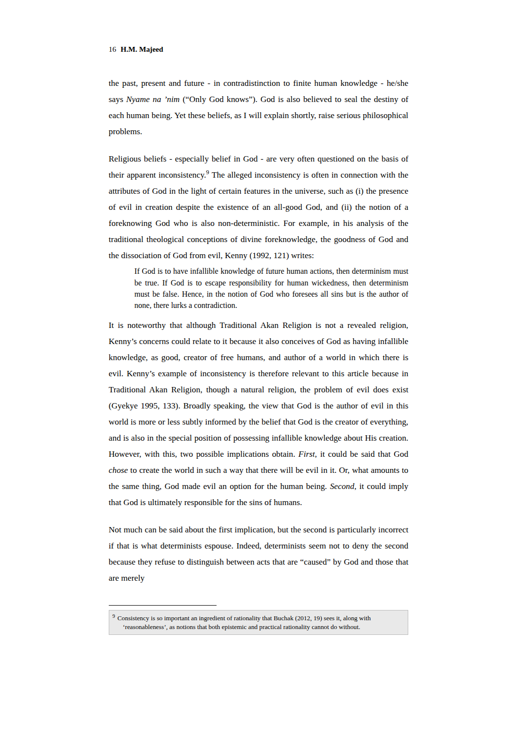16 H.M. Majeed
the past, present and future - in contradistinction to finite human knowledge - he/she says Nyame na ’nim (“Only God knows”). God is also believed to seal the destiny of each human being. Yet these beliefs, as I will explain shortly, raise serious philosophical problems.
Religious beliefs - especially belief in God - are very often questioned on the basis of their apparent inconsistency.9 The alleged inconsistency is often in connection with the attributes of God in the light of certain features in the universe, such as (i) the presence of evil in creation despite the existence of an all-good God, and (ii) the notion of a foreknowing God who is also non-deterministic. For example, in his analysis of the traditional theological conceptions of divine foreknowledge, the goodness of God and the dissociation of God from evil, Kenny (1992, 121) writes:
If God is to have infallible knowledge of future human actions, then determinism must be true. If God is to escape responsibility for human wickedness, then determinism must be false. Hence, in the notion of God who foresees all sins but is the author of none, there lurks a contradiction.
It is noteworthy that although Traditional Akan Religion is not a revealed religion, Kenny’s concerns could relate to it because it also conceives of God as having infallible knowledge, as good, creator of free humans, and author of a world in which there is evil. Kenny’s example of inconsistency is therefore relevant to this article because in Traditional Akan Religion, though a natural religion, the problem of evil does exist (Gyekye 1995, 133). Broadly speaking, the view that God is the author of evil in this world is more or less subtly informed by the belief that God is the creator of everything, and is also in the special position of possessing infallible knowledge about His creation. However, with this, two possible implications obtain. First, it could be said that God chose to create the world in such a way that there will be evil in it. Or, what amounts to the same thing, God made evil an option for the human being. Second, it could imply that God is ultimately responsible for the sins of humans.
Not much can be said about the first implication, but the second is particularly incorrect if that is what determinists espouse. Indeed, determinists seem not to deny the second because they refuse to distinguish between acts that are “caused” by God and those that are merely
9 Consistency is so important an ingredient of rationality that Buchak (2012, 19) sees it, along with ‘reasonableness’, as notions that both epistemic and practical rationality cannot do without.